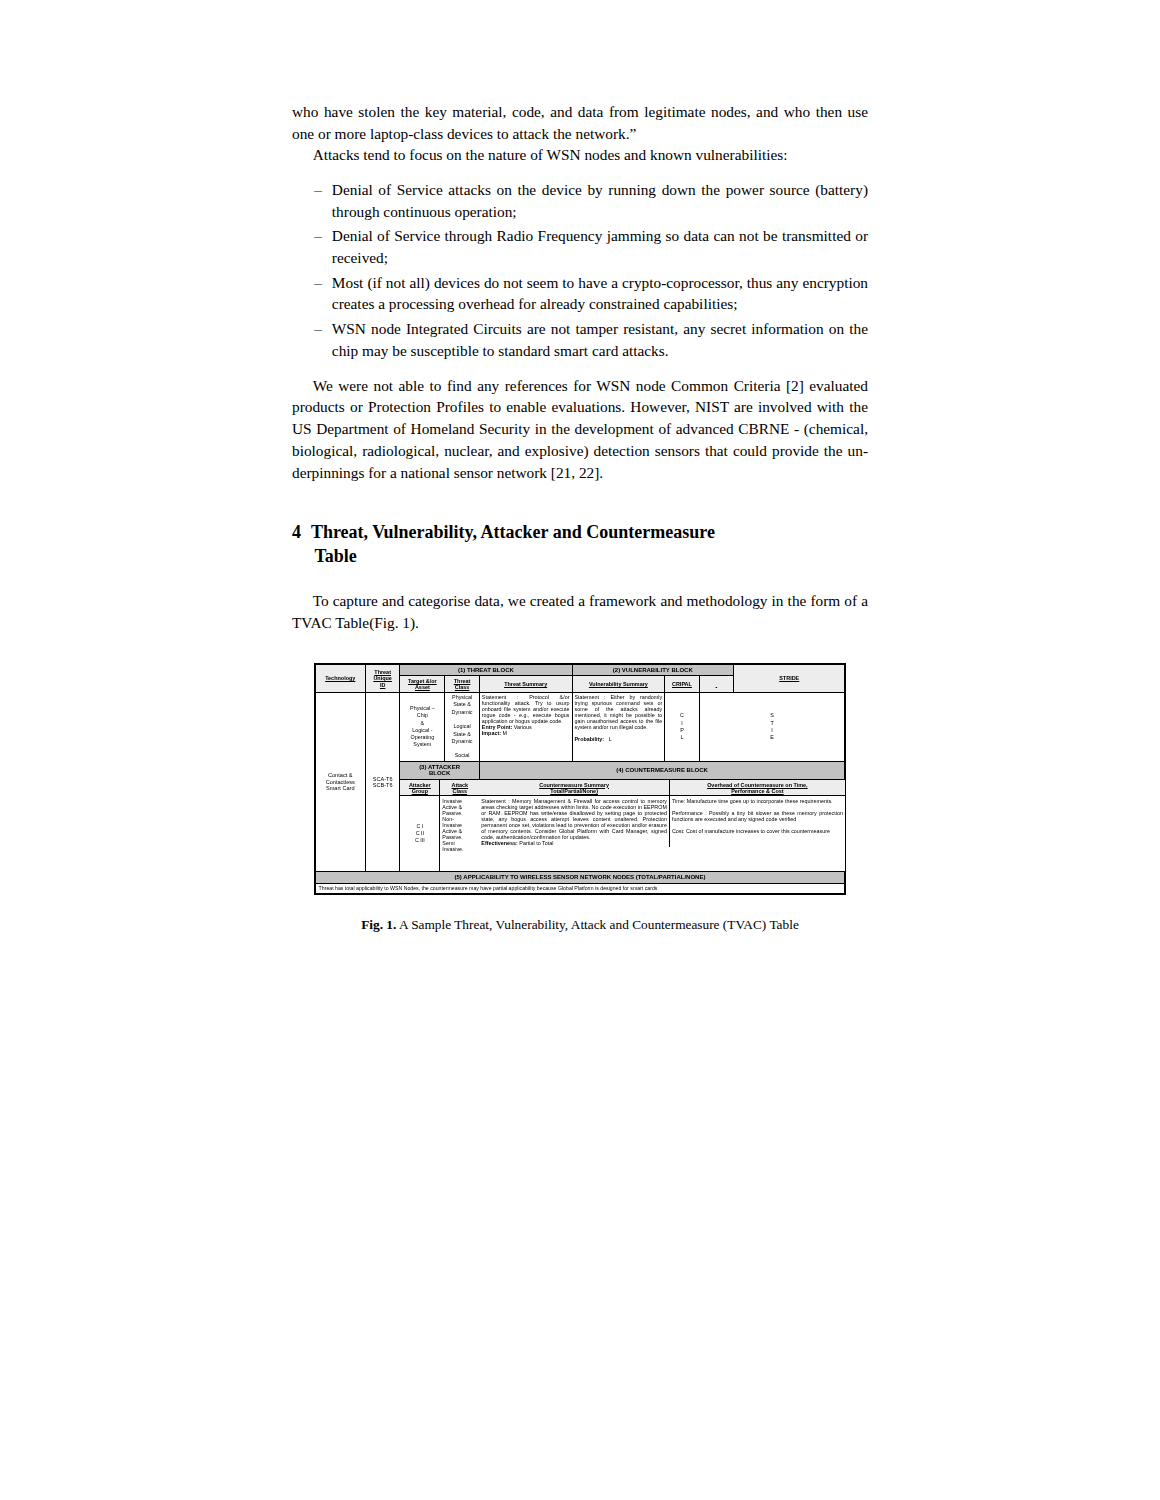who have stolen the key material, code, and data from legitimate nodes, and who then use one or more laptop-class devices to attack the network.”
Attacks tend to focus on the nature of WSN nodes and known vulnerabilities:
Denial of Service attacks on the device by running down the power source (battery) through continuous operation;
Denial of Service through Radio Frequency jamming so data can not be transmitted or received;
Most (if not all) devices do not seem to have a crypto-coprocessor, thus any encryption creates a processing overhead for already constrained capabilities;
WSN node Integrated Circuits are not tamper resistant, any secret information on the chip may be susceptible to standard smart card attacks.
We were not able to find any references for WSN node Common Criteria [2] evaluated products or Protection Profiles to enable evaluations. However, NIST are involved with the US Department of Homeland Security in the development of advanced CBRNE - (chemical, biological, radiological, nuclear, and explosive) detection sensors that could provide the underpinnings for a national sensor network [21, 22].
4 Threat, Vulnerability, Attacker and Countermeasure
Table
To capture and categorise data, we created a framework and methodology in the form of a TVAC Table(Fig. 1).
| Technology | Threat Unique ID | (1) THREAT BLOCK | (2) VULNERABILITY BLOCK | STRIDE |
| Target &/or Asset | Threat Class | Threat Summary | Vulnerability Summary | CRIPAL | |
| Contact & Contactless Smart Card | SCA-T6 SCB-T6 | Physical – Chip & Logical - Operating System | Physical State & Dynamic Logical State & Dynamic Social | Statement : Protocol &/or functionality attack. Try to usurp onboard file system and/or execute rogue code - e.g., execute bogus application or bogus update code. Entry Point: Various Impact: M | Statement : Either by randomly trying spurious command sets or some of the attacks already mentioned, it might be possible to gain unauthorised access to the file system and/or run illegal code. Probability: L | C I P L | S T I E |
| (3) ATTACKER BLOCK | (4) COUNTERMEASURE BLOCK |
| / Attacker Group / Attack Class / / C I C II C III / Invasive Active & Passive. Non- Invasive Active & Passive. Semi Invasive. / | / Countermeasure Summary Total/Partial/None) / Overhead of Countermeasure on Time, Performance & Cost / / Statement : Memory Management & Firewall for access control to memory areas checking target addresses within limits. No code execution in EEPROM or RAM. EEPROM has write/erase disallowed by setting page to protected state, any bogus access attempt leaves content unaltered. Protection permanent once set, violations lead to prevention of execution and/or erasure of memory contents. Consider Global Platform with Card Manager, signed code, authentication/confirmation for updates. Effectiveness: Partial to Total / Time: Manufacture time goes up to incorporate these requirements. Performance : Possibly a tiny bit slower as these memory protection functions are executed and any signed code verified Cost: Cost of manufacture increases to cover this countermeasure / |
| (5) APPLICABILITY TO WIRELESS SENSOR NETWORK NODES (TOTAL/PARTIAL/NONE) |
| Threat has total applicability to WSN Nodes, the countermeasure may have partial applicability because Global Platform is designed for smart cards |
Fig. 1. A Sample Threat, Vulnerability, Attack and Countermeasure (TVAC) Table